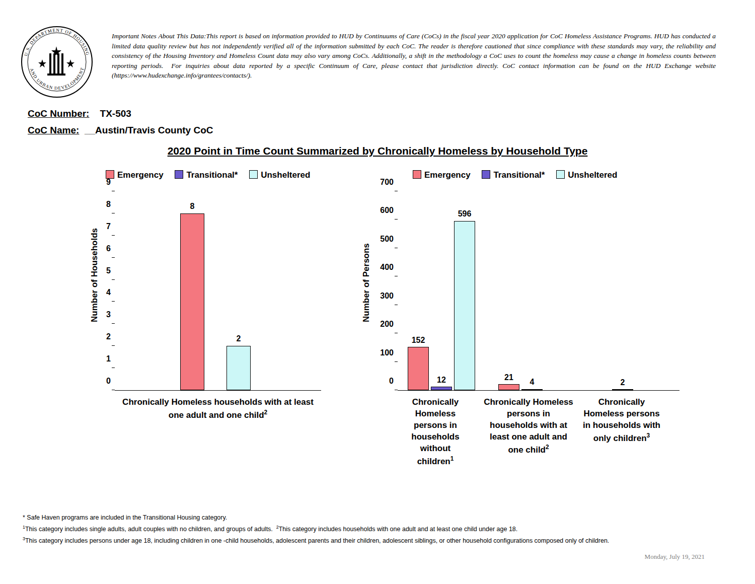U.S. DEPARTMENT OF HOUSING AND URBAN DEVELOPMENT
Important Notes About This Data:This report is based on information provided to HUD by Continuums of Care (CoCs) in the fiscal year 2020 application for CoC Homeless Assistance Programs. HUD has conducted a limited data quality review but has not independently verified all of the information submitted by each CoC. The reader is therefore cautioned that since compliance with these standards may vary, the reliability and consistency of the Housing Inventory and Homeless Count data may also vary among CoCs. Additionally, a shift in the methodology a CoC uses to count the homeless may cause a change in homeless counts between reporting periods. For inquiries about data reported by a specific Continuum of Care, please contact that jurisdiction directly. CoC contact information can be found on the HUD Exchange website (https://www.hudexchange.info/grantees/contacts/).
CoC Number: TX-503
CoC Name: __Austin/Travis County CoC
2020 Point in Time Count Summarized by Chronically Homeless by Household Type
Emergency Transitional* Unsheltered
Emergency Transitional* Unsheltered
Number of Households
Number of Persons
0
1
2
3
4
5
6
7
8
9
8
2
Chronically Homeless households with at least one adult and one child2
0
100
200
300
400
500
600
700
152
12
596
21
4
2
Chronically Homeless persons in households without children1
Chronically Homeless persons in households with at least one adult and one child2
Chronically Homeless persons in households with only children3
* Safe Haven programs are included in the Transitional Housing category.
1This category includes single adults, adult couples with no children, and groups of adults. 2This category includes households with one adult and at least one child under age 18.
3This category includes persons under age 18, including children in one -child households, adolescent parents and their children, adolescent siblings, or other household configurations composed only of children.
Monday, July 19, 2021